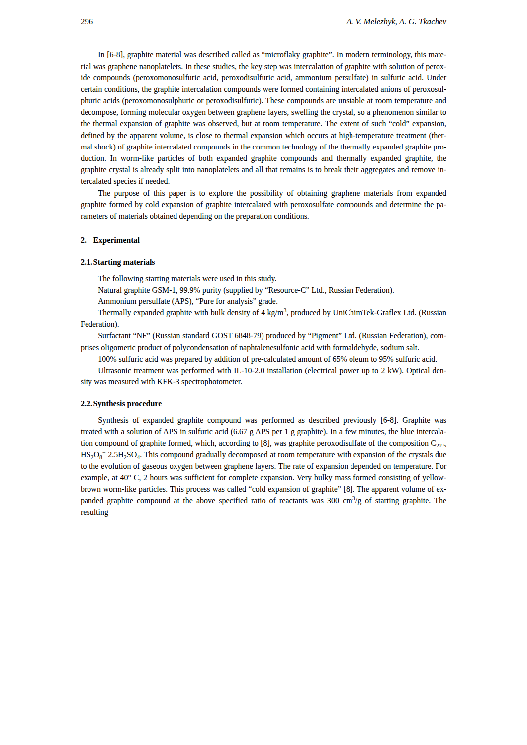296 A. V. Melezhyk, A. G. Tkachev
In [6-8], graphite material was described called as “microflaky graphite”. In modern terminology, this material was graphene nanoplatelets. In these studies, the key step was intercalation of graphite with solution of peroxide compounds (peroxomonosulfuric acid, peroxodisulfuric acid, ammonium persulfate) in sulfuric acid. Under certain conditions, the graphite intercalation compounds were formed containing intercalated anions of peroxosulphuric acids (peroxomonosulphuric or peroxodisulfuric). These compounds are unstable at room temperature and decompose, forming molecular oxygen between graphene layers, swelling the crystal, so a phenomenon similar to the thermal expansion of graphite was observed, but at room temperature. The extent of such “cold” expansion, defined by the apparent volume, is close to thermal expansion which occurs at high-temperature treatment (thermal shock) of graphite intercalated compounds in the common technology of the thermally expanded graphite production. In worm-like particles of both expanded graphite compounds and thermally expanded graphite, the graphite crystal is already split into nanoplatelets and all that remains is to break their aggregates and remove intercalated species if needed.
The purpose of this paper is to explore the possibility of obtaining graphene materials from expanded graphite formed by cold expansion of graphite intercalated with peroxosulfate compounds and determine the parameters of materials obtained depending on the preparation conditions.
2. Experimental
2.1. Starting materials
The following starting materials were used in this study.
Natural graphite GSM-1, 99.9% purity (supplied by “Resource-C” Ltd., Russian Federation).
Ammonium persulfate (APS), “Pure for analysis” grade.
Thermally expanded graphite with bulk density of 4 kg/m3, produced by UniChimTek-Graflex Ltd. (Russian Federation).
Surfactant “NF” (Russian standard GOST 6848-79) produced by “Pigment” Ltd. (Russian Federation), comprises oligomeric product of polycondensation of naphtalenesulfonic acid with formaldehyde, sodium salt.
100% sulfuric acid was prepared by addition of pre-calculated amount of 65% oleum to 95% sulfuric acid.
Ultrasonic treatment was performed with IL-10-2.0 installation (electrical power up to 2 kW). Optical density was measured with KFK-3 spectrophotometer.
2.2. Synthesis procedure
Synthesis of expanded graphite compound was performed as described previously [6-8]. Graphite was treated with a solution of APS in sulfuric acid (6.67 g APS per 1 g graphite). In a few minutes, the blue intercalation compound of graphite formed, which, according to [8], was graphite peroxodisulfate of the composition C22.5 HS2O8− 2.5H2SO4. This compound gradually decomposed at room temperature with expansion of the crystals due to the evolution of gaseous oxygen between graphene layers. The rate of expansion depended on temperature. For example, at 40° C, 2 hours was sufficient for complete expansion. Very bulky mass formed consisting of yellow-brown worm-like particles. This process was called “cold expansion of graphite” [8]. The apparent volume of expanded graphite compound at the above specified ratio of reactants was 300 cm3/g of starting graphite. The resulting